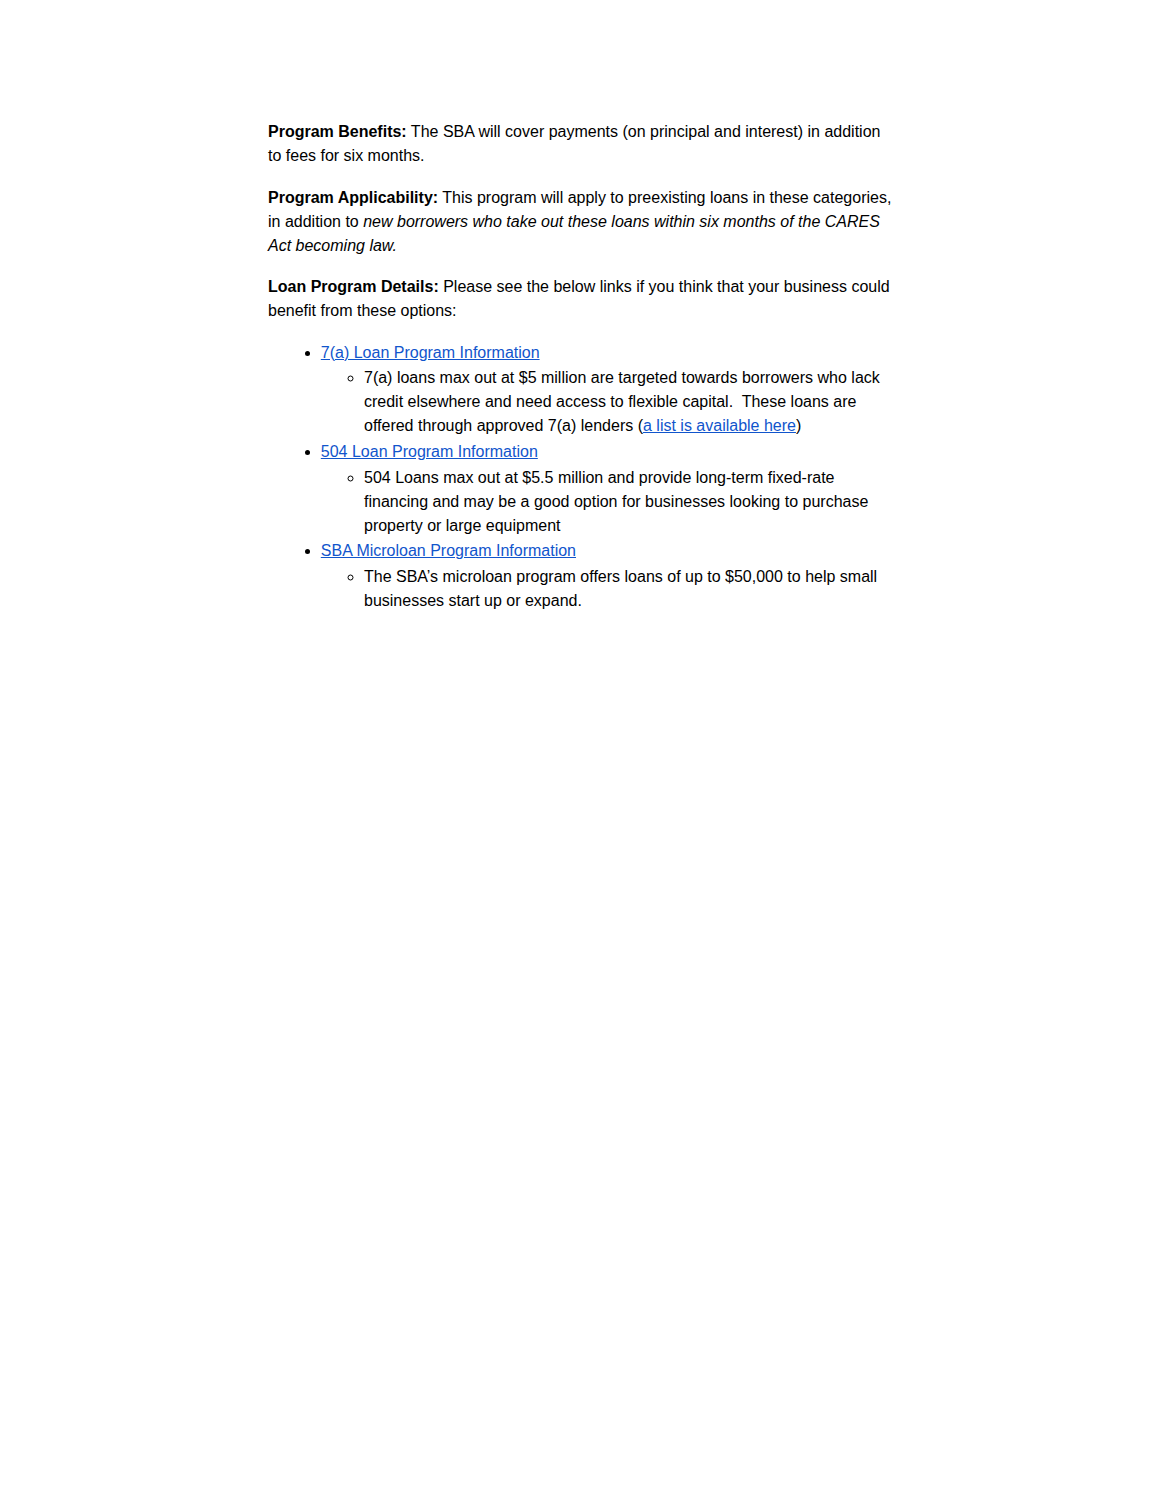Program Benefits: The SBA will cover payments (on principal and interest) in addition to fees for six months.
Program Applicability: This program will apply to preexisting loans in these categories, in addition to new borrowers who take out these loans within six months of the CARES Act becoming law.
Loan Program Details: Please see the below links if you think that your business could benefit from these options:
7(a) Loan Program Information
7(a) loans max out at $5 million are targeted towards borrowers who lack credit elsewhere and need access to flexible capital. These loans are offered through approved 7(a) lenders (a list is available here)
504 Loan Program Information
504 Loans max out at $5.5 million and provide long-term fixed-rate financing and may be a good option for businesses looking to purchase property or large equipment
SBA Microloan Program Information
The SBA’s microloan program offers loans of up to $50,000 to help small businesses start up or expand.